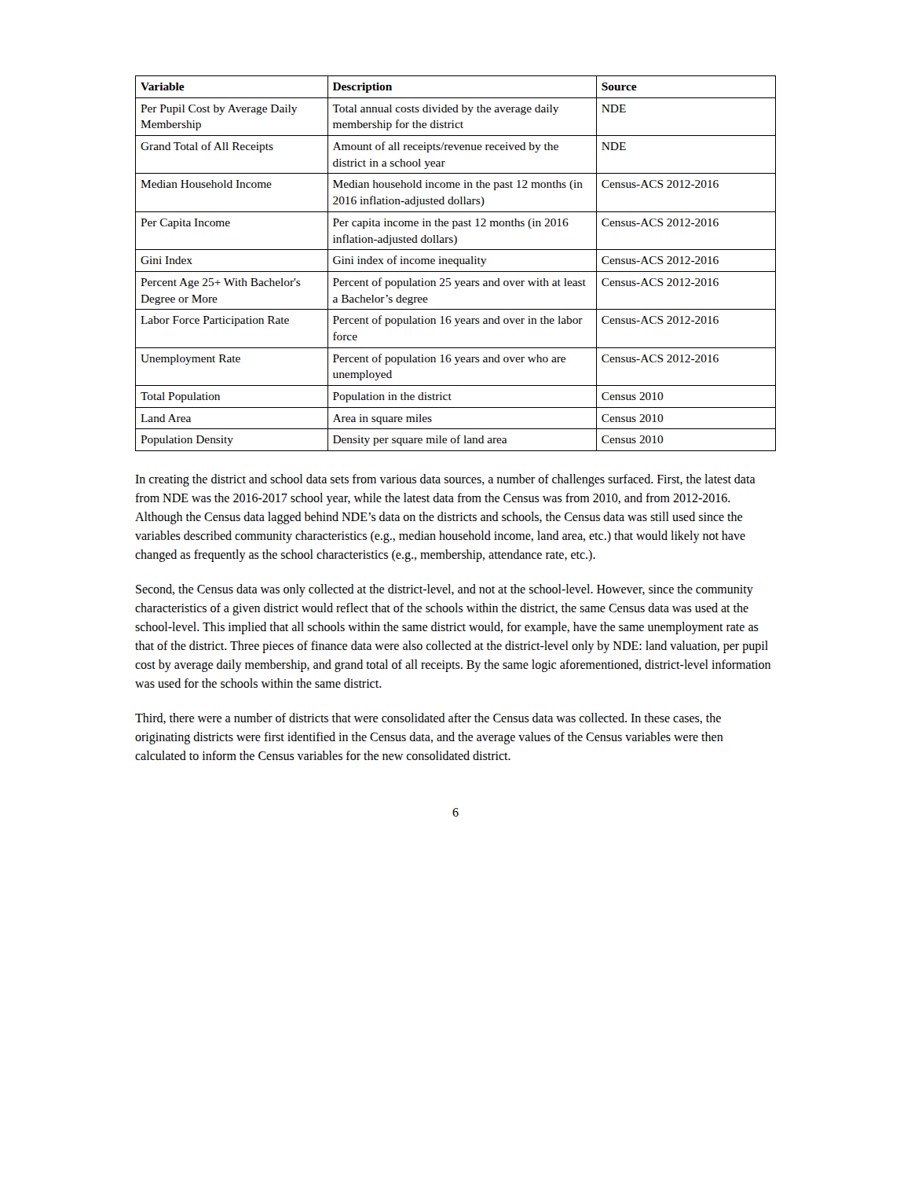| Variable | Description | Source |
| --- | --- | --- |
| Per Pupil Cost by Average Daily Membership | Total annual costs divided by the average daily membership for the district | NDE |
| Grand Total of All Receipts | Amount of all receipts/revenue received by the district in a school year | NDE |
| Median Household Income | Median household income in the past 12 months (in 2016 inflation-adjusted dollars) | Census-ACS 2012-2016 |
| Per Capita Income | Per capita income in the past 12 months (in 2016 inflation-adjusted dollars) | Census-ACS 2012-2016 |
| Gini Index | Gini index of income inequality | Census-ACS 2012-2016 |
| Percent Age 25+ With Bachelor's Degree or More | Percent of population 25 years and over with at least a Bachelor’s degree | Census-ACS 2012-2016 |
| Labor Force Participation Rate | Percent of population 16 years and over in the labor force | Census-ACS 2012-2016 |
| Unemployment Rate | Percent of population 16 years and over who are unemployed | Census-ACS 2012-2016 |
| Total Population | Population in the district | Census 2010 |
| Land Area | Area in square miles | Census 2010 |
| Population Density | Density per square mile of land area | Census 2010 |
In creating the district and school data sets from various data sources, a number of challenges surfaced. First, the latest data from NDE was the 2016-2017 school year, while the latest data from the Census was from 2010, and from 2012-2016. Although the Census data lagged behind NDE’s data on the districts and schools, the Census data was still used since the variables described community characteristics (e.g., median household income, land area, etc.) that would likely not have changed as frequently as the school characteristics (e.g., membership, attendance rate, etc.).
Second, the Census data was only collected at the district-level, and not at the school-level. However, since the community characteristics of a given district would reflect that of the schools within the district, the same Census data was used at the school-level. This implied that all schools within the same district would, for example, have the same unemployment rate as that of the district. Three pieces of finance data were also collected at the district-level only by NDE: land valuation, per pupil cost by average daily membership, and grand total of all receipts. By the same logic aforementioned, district-level information was used for the schools within the same district.
Third, there were a number of districts that were consolidated after the Census data was collected. In these cases, the originating districts were first identified in the Census data, and the average values of the Census variables were then calculated to inform the Census variables for the new consolidated district.
6